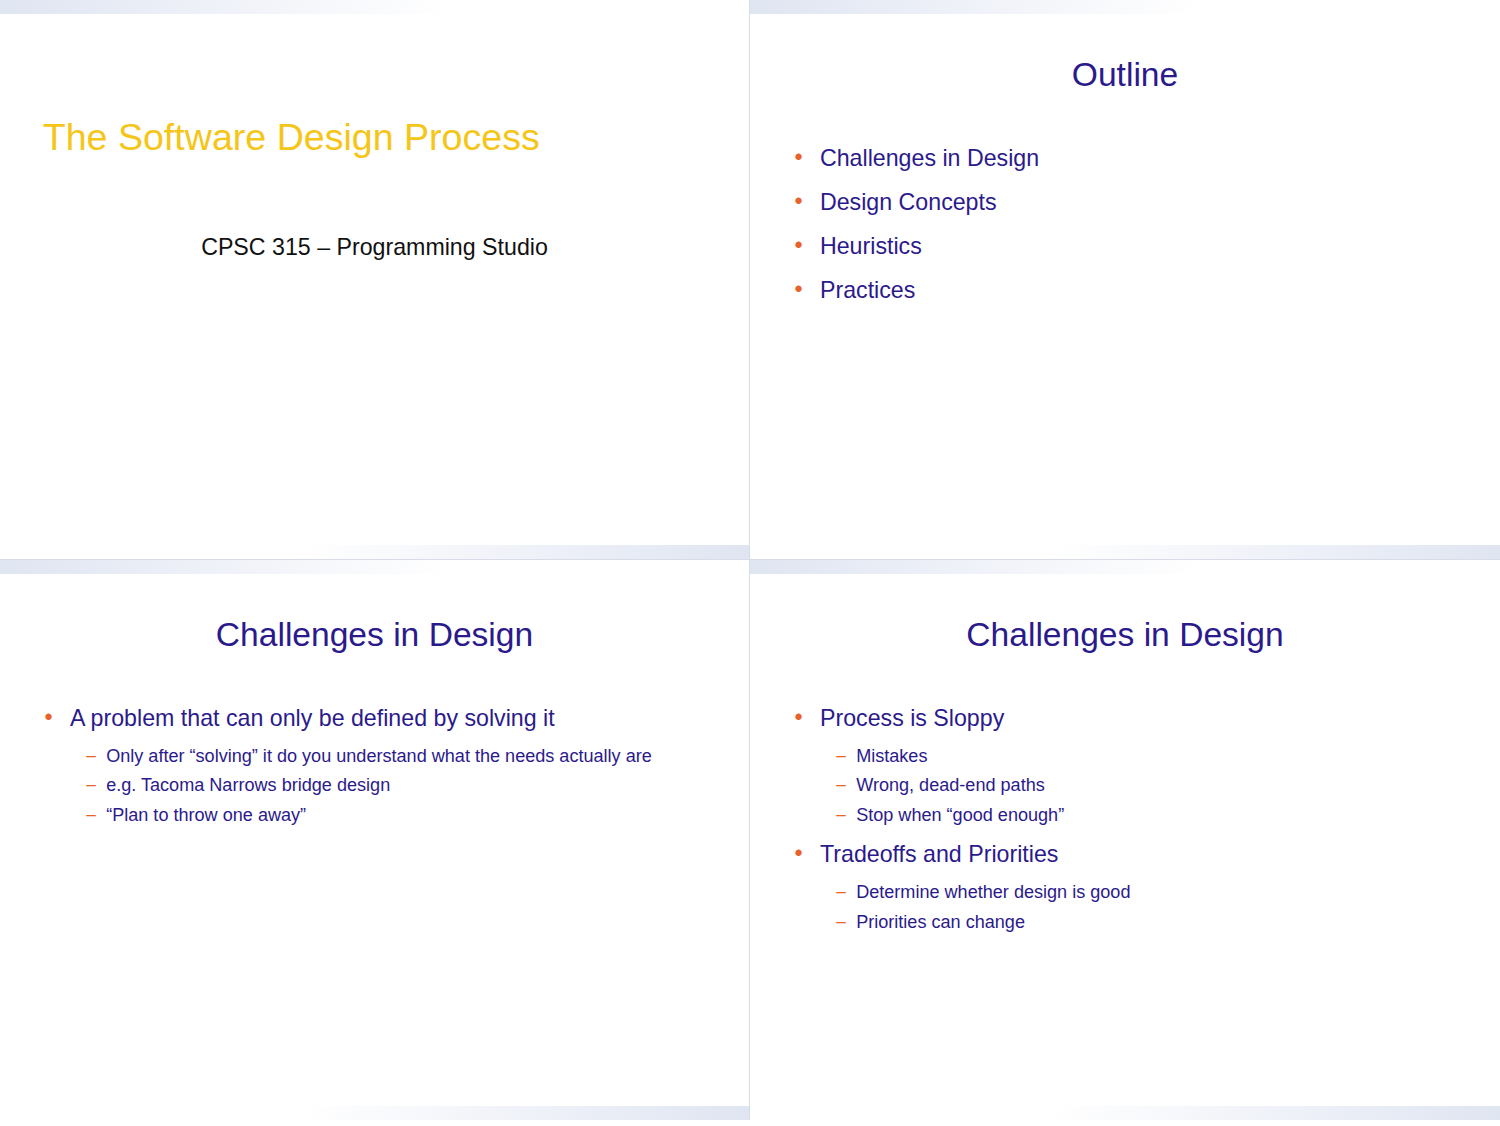The Software Design Process
CPSC 315 – Programming Studio
Outline
Challenges in Design
Design Concepts
Heuristics
Practices
Challenges in Design
A problem that can only be defined by solving it
Only after “solving” it do you understand what the needs actually are
e.g. Tacoma Narrows bridge design
“Plan to throw one away”
Challenges in Design
Process is Sloppy
Mistakes
Wrong, dead-end paths
Stop when “good enough”
Tradeoffs and Priorities
Determine whether design is good
Priorities can change